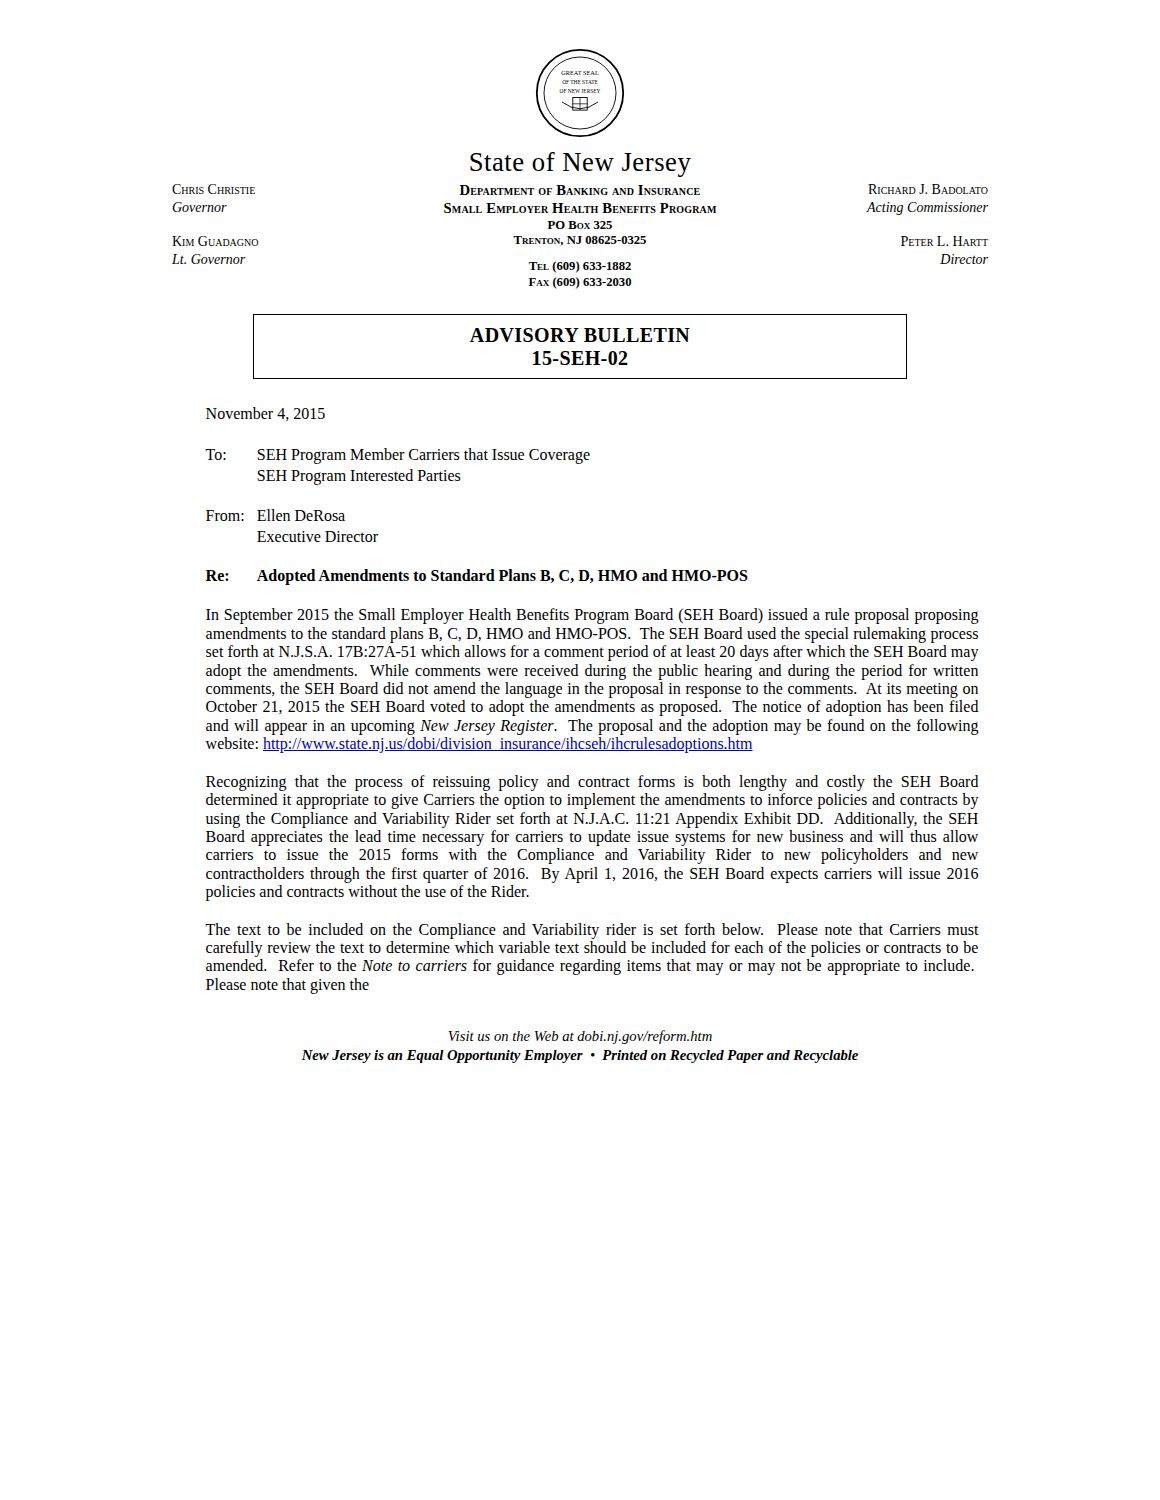Chris Christie
Governor
Kim Guadagno
Lt. Governor
State of New Jersey
Department of Banking and Insurance
Small Employer Health Benefits Program
PO Box 325
Trenton, NJ 08625-0325
Tel (609) 633-1882
Fax (609) 633-2030
Richard J. Badolato
Acting Commissioner
Peter L. Hartt
Director
ADVISORY BULLETIN
15-SEH-02
November 4, 2015
To:
SEH Program Member Carriers that Issue Coverage
SEH Program Interested Parties
From:
Ellen DeRosa
Executive Director
Re:
Adopted Amendments to Standard Plans B, C, D, HMO and HMO-POS
In September 2015 the Small Employer Health Benefits Program Board (SEH Board) issued a rule proposal proposing amendments to the standard plans B, C, D, HMO and HMO-POS. The SEH Board used the special rulemaking process set forth at N.J.S.A. 17B:27A-51 which allows for a comment period of at least 20 days after which the SEH Board may adopt the amendments. While comments were received during the public hearing and during the period for written comments, the SEH Board did not amend the language in the proposal in response to the comments. At its meeting on October 21, 2015 the SEH Board voted to adopt the amendments as proposed. The notice of adoption has been filed and will appear in an upcoming New Jersey Register. The proposal and the adoption may be found on the following website: http://www.state.nj.us/dobi/division_insurance/ihcseh/ihcrulesadoptions.htm
Recognizing that the process of reissuing policy and contract forms is both lengthy and costly the SEH Board determined it appropriate to give Carriers the option to implement the amendments to inforce policies and contracts by using the Compliance and Variability Rider set forth at N.J.A.C. 11:21 Appendix Exhibit DD. Additionally, the SEH Board appreciates the lead time necessary for carriers to update issue systems for new business and will thus allow carriers to issue the 2015 forms with the Compliance and Variability Rider to new policyholders and new contractholders through the first quarter of 2016. By April 1, 2016, the SEH Board expects carriers will issue 2016 policies and contracts without the use of the Rider.
The text to be included on the Compliance and Variability rider is set forth below. Please note that Carriers must carefully review the text to determine which variable text should be included for each of the policies or contracts to be amended. Refer to the Note to carriers for guidance regarding items that may or may not be appropriate to include. Please note that given the
Visit us on the Web at dobi.nj.gov/reform.htm
New Jersey is an Equal Opportunity Employer • Printed on Recycled Paper and Recyclable